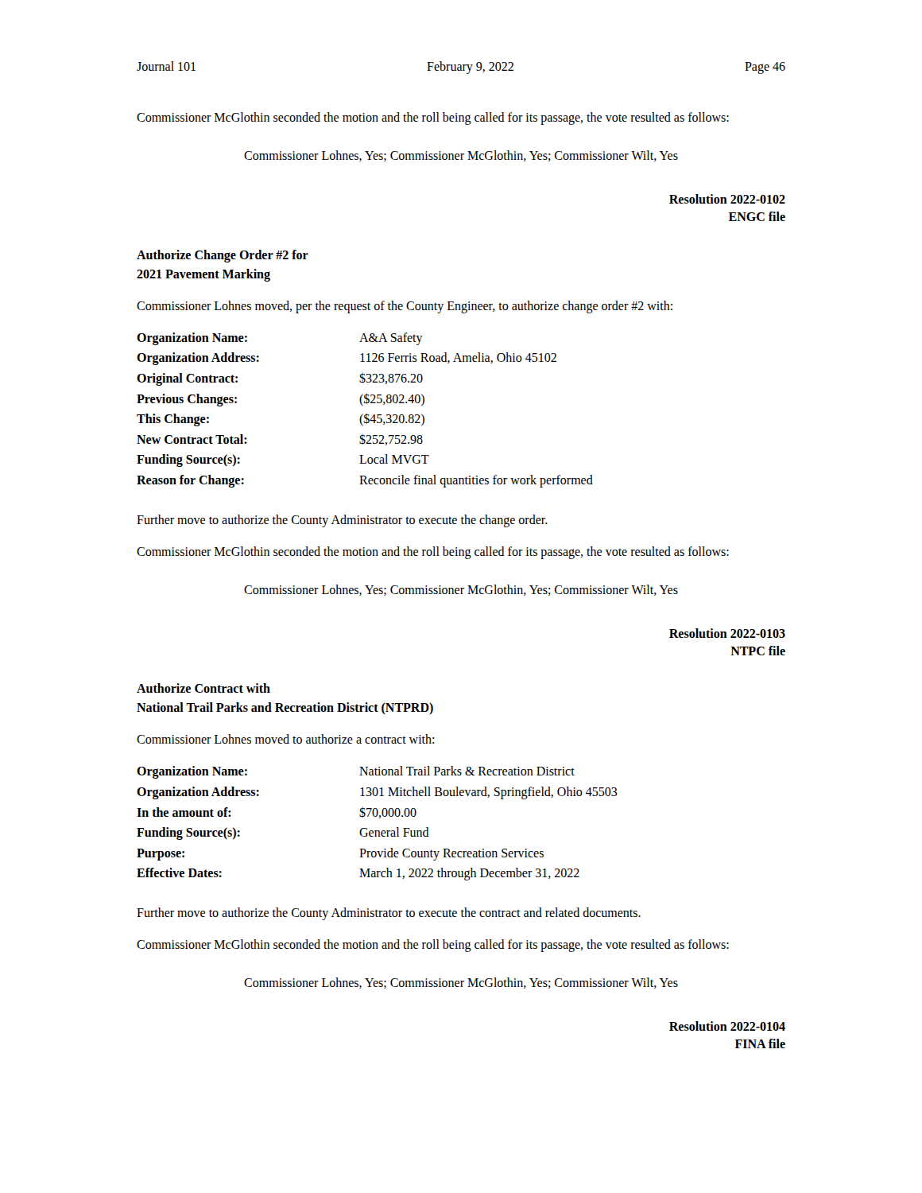Journal 101
February 9, 2022
Page 46
Commissioner McGlothin seconded the motion and the roll being called for its passage, the vote resulted as follows:
Commissioner Lohnes, Yes; Commissioner McGlothin, Yes; Commissioner Wilt, Yes
Resolution 2022-0102
ENGC file
Authorize Change Order #2 for
2021 Pavement Marking
Commissioner Lohnes moved, per the request of the County Engineer, to authorize change order #2 with:
| Organization Name: | A&A Safety |
| Organization Address: | 1126 Ferris Road, Amelia, Ohio 45102 |
| Original Contract: | $323,876.20 |
| Previous Changes: | ($25,802.40) |
| This Change: | ($45,320.82) |
| New Contract Total: | $252,752.98 |
| Funding Source(s): | Local MVGT |
| Reason for Change: | Reconcile final quantities for work performed |
Further move to authorize the County Administrator to execute the change order.
Commissioner McGlothin seconded the motion and the roll being called for its passage, the vote resulted as follows:
Commissioner Lohnes, Yes; Commissioner McGlothin, Yes; Commissioner Wilt, Yes
Resolution 2022-0103
NTPC file
Authorize Contract with
National Trail Parks and Recreation District (NTPRD)
Commissioner Lohnes moved to authorize a contract with:
| Organization Name: | National Trail Parks & Recreation District |
| Organization Address: | 1301 Mitchell Boulevard, Springfield, Ohio 45503 |
| In the amount of: | $70,000.00 |
| Funding Source(s): | General Fund |
| Purpose: | Provide County Recreation Services |
| Effective Dates: | March 1, 2022 through December 31, 2022 |
Further move to authorize the County Administrator to execute the contract and related documents.
Commissioner McGlothin seconded the motion and the roll being called for its passage, the vote resulted as follows:
Commissioner Lohnes, Yes; Commissioner McGlothin, Yes; Commissioner Wilt, Yes
Resolution 2022-0104
FINA file